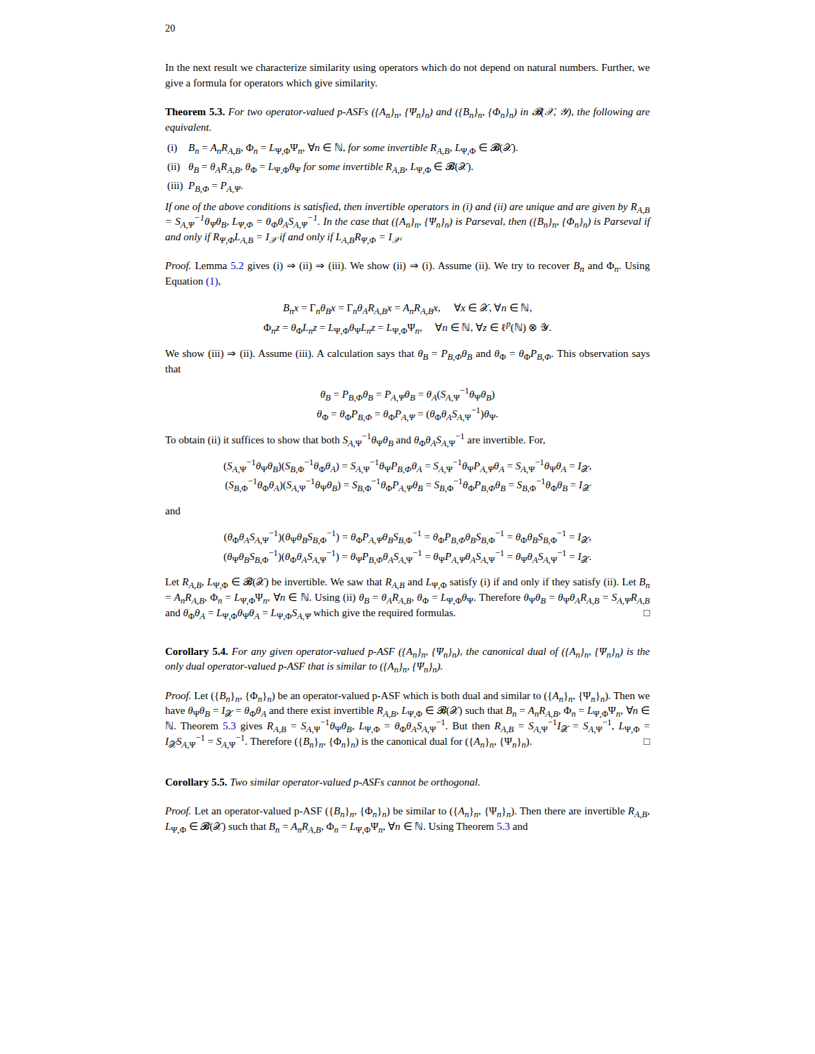20
In the next result we characterize similarity using operators which do not depend on natural numbers. Further, we give a formula for operators which give similarity.
Theorem 5.3. For two operator-valued p-ASFs ({An}n, {Ψn}n) and ({Bn}n, {Φn}n) in 𝓑(𝒳, 𝒴), the following are equivalent.
(i) Bn = AnRA,B, Φn = LΨ,ΦΨn, ∀n ∈ ℕ, for some invertible RA,B, LΨ,Φ ∈ 𝓑(𝒳).
(ii) θB = θARA,B, θΦ = LΨ,ΦθΨ for some invertible RA,B, LΨ,Φ ∈ 𝓑(𝒳).
(iii) PB,Φ = PA,Ψ.
If one of the above conditions is satisfied, then invertible operators in (i) and (ii) are unique and are given by RA,B = SA,Ψ−1θΨθB, LΨ,Φ = θΦθASA,Ψ−1. In the case that ({An}n, {Ψn}n) is Parseval, then ({Bn}n, {Φn}n) is Parseval if and only if RΨ,ΦLA,B = I𝒳 if and only if LA,BRΨ,Φ = I𝒳.
Proof. Lemma 5.2 gives (i) ⇒ (ii) ⇒ (iii). We show (ii) ⇒ (i). Assume (ii). We try to recover Bn and Φn. Using Equation (1),
Bnx = ΓnθBx = ΓnθARA,Bx = AnRA,Bx, ∀x ∈ 𝒳, ∀n ∈ ℕ, Φnz = θΦLnz = LΨ,ΦθΨLnz = LΨ,ΦΨn, ∀n ∈ ℕ, ∀z ∈ ℓp(ℕ) ⊗ 𝒴.
We show (iii) ⇒ (ii). Assume (iii). A calculation says that θB = PB,ΦθB and θΦ = θΦPB,Φ. This observation says that
θB = PB,ΦθB = PA,ΨθB = θA(SA,Ψ−1θΨθB) θΦ = θΦPB,Φ = θΦPA,Ψ = (θΦθASA,Ψ−1)θΨ.
To obtain (ii) it suffices to show that both SA,Ψ−1θΨθB and θΦθASA,Ψ−1 are invertible. For,
(SA,Ψ−1θΨθB)(SB,Φ−1θΦθA) = SA,Ψ−1θΨPB,ΦθA = SA,Ψ−1θΨPA,ΨθA = SA,Ψ−1θΨθA = I𝒳, (SB,Φ−1θΦθA)(SA,Ψ−1θΨθB) = SB,Φ−1θΦPA,ΨθB = SB,Φ−1θΦPB,ΦθB = SB,Φ−1θΦθB = I𝒳
and
(θΦθASA,Ψ−1)(θΨθBSB,Φ−1) = θΦPA,ΨθBSB,Φ−1 = θΦPB,ΦθBSB,Φ−1 = θΦθBSB,Φ−1 = I𝒳, (θΨθBSB,Φ−1)(θΦθASA,Ψ−1) = θΨPB,ΦθASA,Ψ−1 = θΨPA,ΨθASA,Ψ−1 = θΨθASA,Ψ−1 = I𝒳.
Let RA,B, LΨ,Φ ∈ 𝓑(𝒳) be invertible. We saw that RA,B and LΨ,Φ satisfy (i) if and only if they satisfy (ii). Let Bn = AnRA,B, Φn = LΨ,ΦΨn, ∀n ∈ ℕ. Using (ii) θB = θARA,B, θΦ = LΨ,ΦθΨ. Therefore θΨθB = θΨθARA,B = SA,ΨRA,B and θΦθA = LΨ,ΦθΨθA = LΨ,ΦSA,Ψ which give the required formulas. □
Corollary 5.4. For any given operator-valued p-ASF ({An}n, {Ψn}n), the canonical dual of ({An}n, {Ψn}n) is the only dual operator-valued p-ASF that is similar to ({An}n, {Ψn}n).
Proof. Let ({Bn}n, {Φn}n) be an operator-valued p-ASF which is both dual and similar to ({An}n, {Ψn}n). Then we have θΨθB = I𝒳 = θΦθA and there exist invertible RA,B, LΨ,Φ ∈ 𝓑(𝒳) such that Bn = AnRA,B, Φn = LΨ,ΦΨn, ∀n ∈ ℕ. Theorem 5.3 gives RA,B = SA,Ψ−1θΨθB, LΨ,Φ = θΦθASA,Ψ−1. But then RA,B = SA,Ψ−1I𝒳 = SA,Ψ−1, LΨ,Φ = I𝒳SA,Ψ−1 = SA,Ψ−1. Therefore ({Bn}n, {Φn}n) is the canonical dual for ({An}n, {Ψn}n). □
Corollary 5.5. Two similar operator-valued p-ASFs cannot be orthogonal.
Proof. Let an operator-valued p-ASF ({Bn}n, {Φn}n) be similar to ({An}n, {Ψn}n). Then there are invertible RA,B, LΨ,Φ ∈ 𝓑(𝒳) such that Bn = AnRA,B, Φn = LΨ,ΦΨn, ∀n ∈ ℕ. Using Theorem 5.3 and